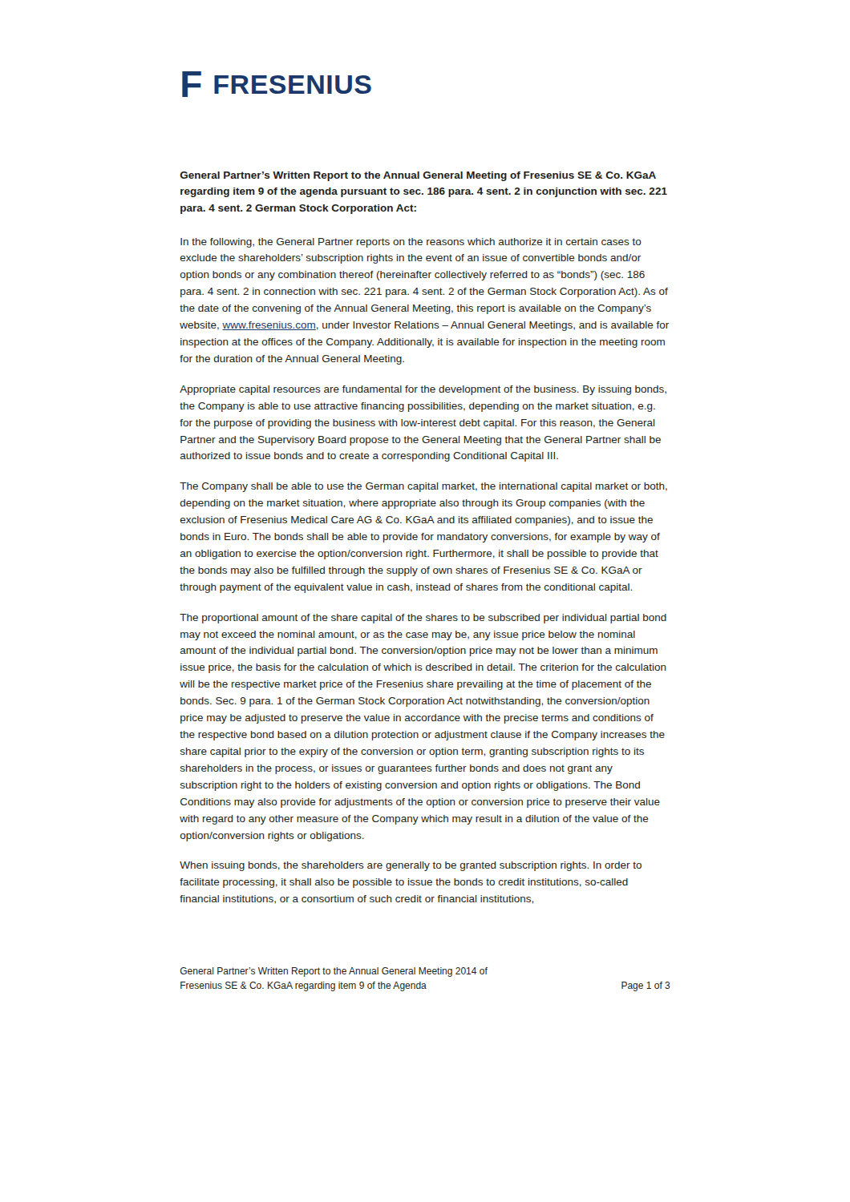F FRESENIUS
General Partner’s Written Report to the Annual General Meeting of Fresenius SE & Co. KGaA regarding item 9 of the agenda pursuant to sec. 186 para. 4 sent. 2 in conjunction with sec. 221 para. 4 sent. 2 German Stock Corporation Act:
In the following, the General Partner reports on the reasons which authorize it in certain cases to exclude the shareholders’ subscription rights in the event of an issue of convertible bonds and/or option bonds or any combination thereof (hereinafter collectively referred to as “bonds”) (sec. 186 para. 4 sent. 2 in connection with sec. 221 para. 4 sent. 2 of the German Stock Corporation Act). As of the date of the convening of the Annual General Meeting, this report is available on the Company’s website, www.fresenius.com, under Investor Relations – Annual General Meetings, and is available for inspection at the offices of the Company. Additionally, it is available for inspection in the meeting room for the duration of the Annual General Meeting.
Appropriate capital resources are fundamental for the development of the business. By issuing bonds, the Company is able to use attractive financing possibilities, depending on the market situation, e.g. for the purpose of providing the business with low-interest debt capital. For this reason, the General Partner and the Supervisory Board propose to the General Meeting that the General Partner shall be authorized to issue bonds and to create a corresponding Conditional Capital III.
The Company shall be able to use the German capital market, the international capital market or both, depending on the market situation, where appropriate also through its Group companies (with the exclusion of Fresenius Medical Care AG & Co. KGaA and its affiliated companies), and to issue the bonds in Euro. The bonds shall be able to provide for mandatory conversions, for example by way of an obligation to exercise the option/conversion right. Furthermore, it shall be possible to provide that the bonds may also be fulfilled through the supply of own shares of Fresenius SE & Co. KGaA or through payment of the equivalent value in cash, instead of shares from the conditional capital.
The proportional amount of the share capital of the shares to be subscribed per individual partial bond may not exceed the nominal amount, or as the case may be, any issue price below the nominal amount of the individual partial bond. The conversion/option price may not be lower than a minimum issue price, the basis for the calculation of which is described in detail. The criterion for the calculation will be the respective market price of the Fresenius share prevailing at the time of placement of the bonds. Sec. 9 para. 1 of the German Stock Corporation Act notwithstanding, the conversion/option price may be adjusted to preserve the value in accordance with the precise terms and conditions of the respective bond based on a dilution protection or adjustment clause if the Company increases the share capital prior to the expiry of the conversion or option term, granting subscription rights to its shareholders in the process, or issues or guarantees further bonds and does not grant any subscription right to the holders of existing conversion and option rights or obligations. The Bond Conditions may also provide for adjustments of the option or conversion price to preserve their value with regard to any other measure of the Company which may result in a dilution of the value of the option/conversion rights or obligations.
When issuing bonds, the shareholders are generally to be granted subscription rights. In order to facilitate processing, it shall also be possible to issue the bonds to credit institutions, so-called financial institutions, or a consortium of such credit or financial institutions,
General Partner’s Written Report to the Annual General Meeting 2014 of
Fresenius SE & Co. KGaA regarding item 9 of the Agenda
Page 1 of 3